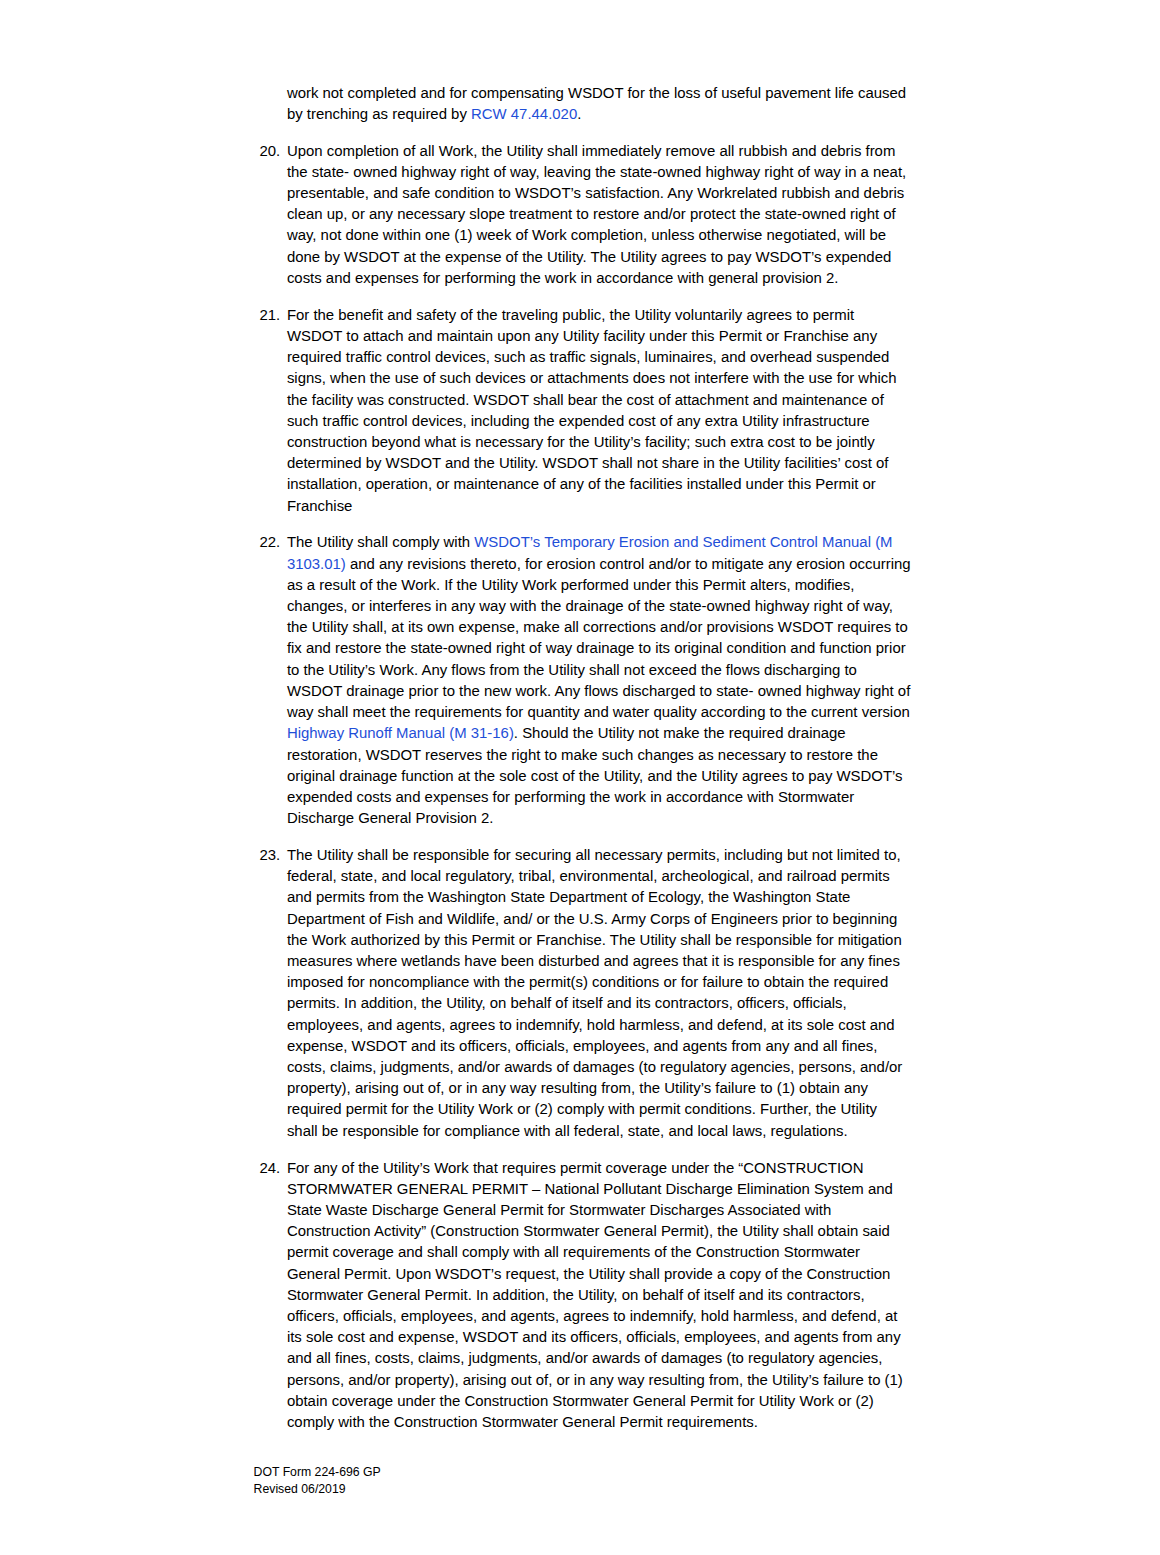work not completed and for compensating WSDOT for the loss of useful pavement life caused by trenching as required by RCW 47.44.020.
20. Upon completion of all Work, the Utility shall immediately remove all rubbish and debris from the state- owned highway right of way, leaving the state-owned highway right of way in a neat, presentable, and safe condition to WSDOT’s satisfaction. Any Workrelated rubbish and debris clean up, or any necessary slope treatment to restore and/or protect the state-owned right of way, not done within one (1) week of Work completion, unless otherwise negotiated, will be done by WSDOT at the expense of the Utility. The Utility agrees to pay WSDOT’s expended costs and expenses for performing the work in accordance with general provision 2.
21. For the benefit and safety of the traveling public, the Utility voluntarily agrees to permit WSDOT to attach and maintain upon any Utility facility under this Permit or Franchise any required traffic control devices, such as traffic signals, luminaires, and overhead suspended signs, when the use of such devices or attachments does not interfere with the use for which the facility was constructed. WSDOT shall bear the cost of attachment and maintenance of such traffic control devices, including the expended cost of any extra Utility infrastructure construction beyond what is necessary for the Utility’s facility; such extra cost to be jointly determined by WSDOT and the Utility. WSDOT shall not share in the Utility facilities’ cost of installation, operation, or maintenance of any of the facilities installed under this Permit or Franchise
22. The Utility shall comply with WSDOT’s Temporary Erosion and Sediment Control Manual (M 3103.01) and any revisions thereto, for erosion control and/or to mitigate any erosion occurring as a result of the Work. If the Utility Work performed under this Permit alters, modifies, changes, or interferes in any way with the drainage of the state-owned highway right of way, the Utility shall, at its own expense, make all corrections and/or provisions WSDOT requires to fix and restore the state-owned right of way drainage to its original condition and function prior to the Utility’s Work. Any flows from the Utility shall not exceed the flows discharging to WSDOT drainage prior to the new work. Any flows discharged to state- owned highway right of way shall meet the requirements for quantity and water quality according to the current version Highway Runoff Manual (M 31-16). Should the Utility not make the required drainage restoration, WSDOT reserves the right to make such changes as necessary to restore the original drainage function at the sole cost of the Utility, and the Utility agrees to pay WSDOT’s expended costs and expenses for performing the work in accordance with Stormwater Discharge General Provision 2.
23. The Utility shall be responsible for securing all necessary permits, including but not limited to, federal, state, and local regulatory, tribal, environmental, archeological, and railroad permits and permits from the Washington State Department of Ecology, the Washington State Department of Fish and Wildlife, and/ or the U.S. Army Corps of Engineers prior to beginning the Work authorized by this Permit or Franchise. The Utility shall be responsible for mitigation measures where wetlands have been disturbed and agrees that it is responsible for any fines imposed for noncompliance with the permit(s) conditions or for failure to obtain the required permits. In addition, the Utility, on behalf of itself and its contractors, officers, officials, employees, and agents, agrees to indemnify, hold harmless, and defend, at its sole cost and expense, WSDOT and its officers, officials, employees, and agents from any and all fines, costs, claims, judgments, and/or awards of damages (to regulatory agencies, persons, and/or property), arising out of, or in any way resulting from, the Utility’s failure to (1) obtain any required permit for the Utility Work or (2) comply with permit conditions. Further, the Utility shall be responsible for compliance with all federal, state, and local laws, regulations.
24. For any of the Utility’s Work that requires permit coverage under the “CONSTRUCTION STORMWATER GENERAL PERMIT – National Pollutant Discharge Elimination System and State Waste Discharge General Permit for Stormwater Discharges Associated with Construction Activity” (Construction Stormwater General Permit), the Utility shall obtain said permit coverage and shall comply with all requirements of the Construction Stormwater General Permit. Upon WSDOT’s request, the Utility shall provide a copy of the Construction Stormwater General Permit. In addition, the Utility, on behalf of itself and its contractors, officers, officials, employees, and agents, agrees to indemnify, hold harmless, and defend, at its sole cost and expense, WSDOT and its officers, officials, employees, and agents from any and all fines, costs, claims, judgments, and/or awards of damages (to regulatory agencies, persons, and/or property), arising out of, or in any way resulting from, the Utility’s failure to (1) obtain coverage under the Construction Stormwater General Permit for Utility Work or (2) comply with the Construction Stormwater General Permit requirements.
DOT Form 224-696 GP
Revised 06/2019